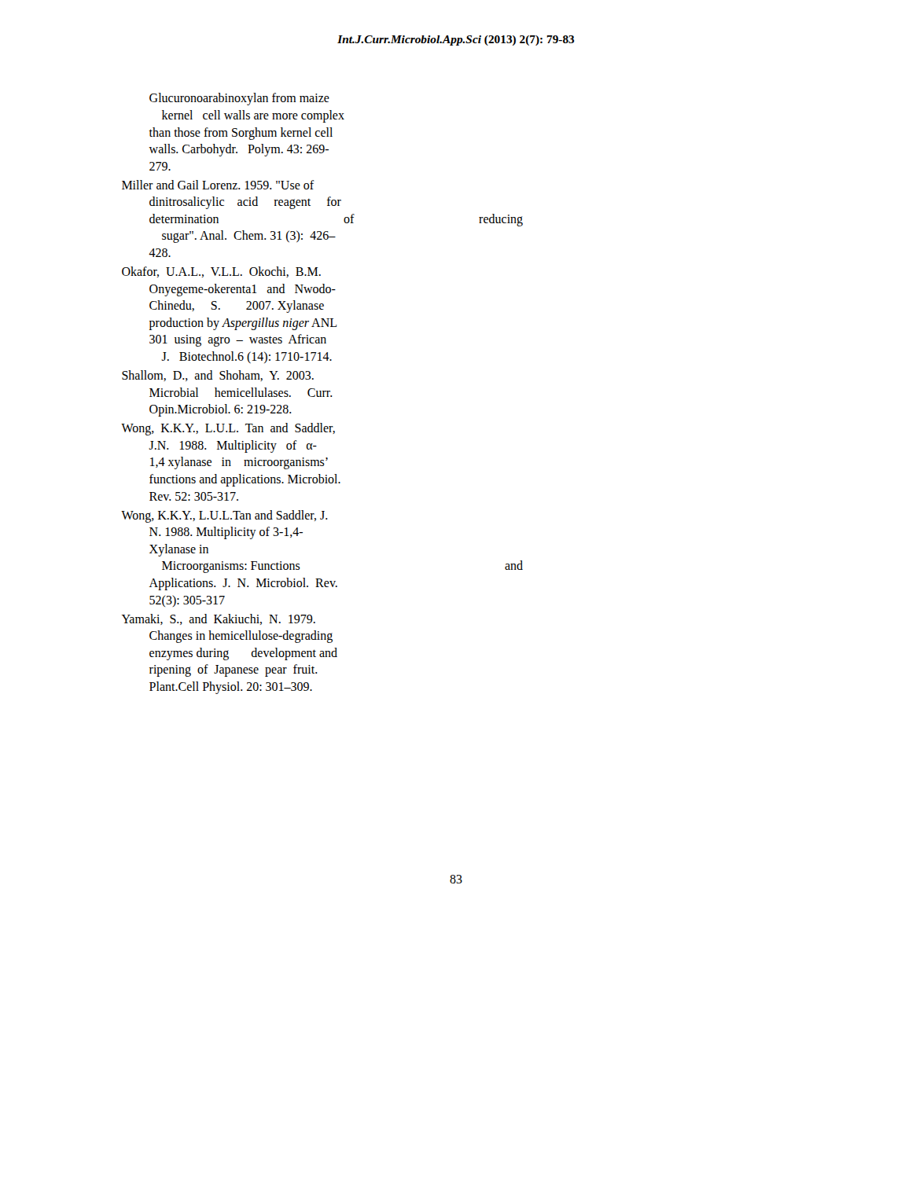Int.J.Curr.Microbiol.App.Sci (2013) 2(7): 79-83
Glucuronoarabinoxylan from maize
kernel cell walls are more complex
than those from Sorghum kernel cell
walls. Carbohydr. Polym. 43: 269-
279.
Miller and Gail Lorenz. 1959. "Use of
dinitrosalicylic acid reagent for
determination of reducing
sugar". Anal. Chem. 31 (3): 426–
428.
Okafor, U.A.L., V.L.L. Okochi, B.M.
Onyegeme-okerenta1 and Nwodo-
Chinedu, S. 2007. Xylanase
production by Aspergillus niger ANL
301 using agro – wastes African
J. Biotechnol.6 (14): 1710-1714.
Shallom, D., and Shoham, Y. 2003.
Microbial hemicellulases. Curr.
Opin.Microbiol. 6: 219-228.
Wong, K.K.Y., L.U.L. Tan and Saddler,
J.N. 1988. Multiplicity of α-
1,4 xylanase in microorganisms’
functions and applications. Microbiol.
Rev. 52: 305-317.
Wong, K.K.Y., L.U.L.Tan and Saddler, J.
N. 1988. Multiplicity of 3-1,4-
Xylanase in
Microorganisms: Functions and
Applications. J. N. Microbiol. Rev.
52(3): 305-317
Yamaki, S., and Kakiuchi, N. 1979.
Changes in hemicellulose-degrading
enzymes during development and
ripening of Japanese pear fruit.
Plant.Cell Physiol. 20: 301–309.
83